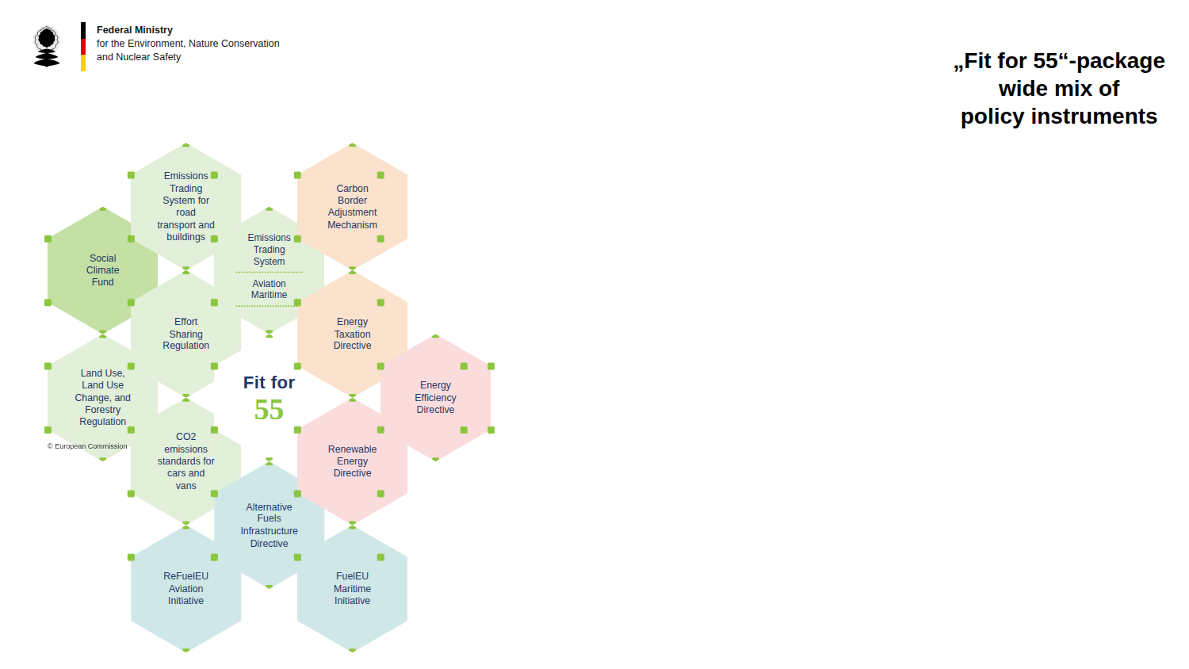Federal Ministry
for the Environment, Nature Conservation
and Nuclear Safety
„Fit for 55“-package
wide mix of
policy instruments
Social
Climate
Fund
Land Use,
Land Use
Change, and
Forestry
Regulation
Emissions
Trading
System for
road
transport and
buildings
Effort
Sharing
Regulation
CO2
emissions
standards for
cars and
vans
ReFuelEU
Aviation
Initiative
Emissions
Trading
System
Aviation
Maritime
Fit for 55
Alternative
Fuels
Infrastructure
Directive
Carbon
Border
Adjustment
Mechanism
Energy
Taxation
Directive
Renewable
Energy
Directive
FuelEU
Maritime
Initiative
Energy
Efficiency
Directive
© European Commission